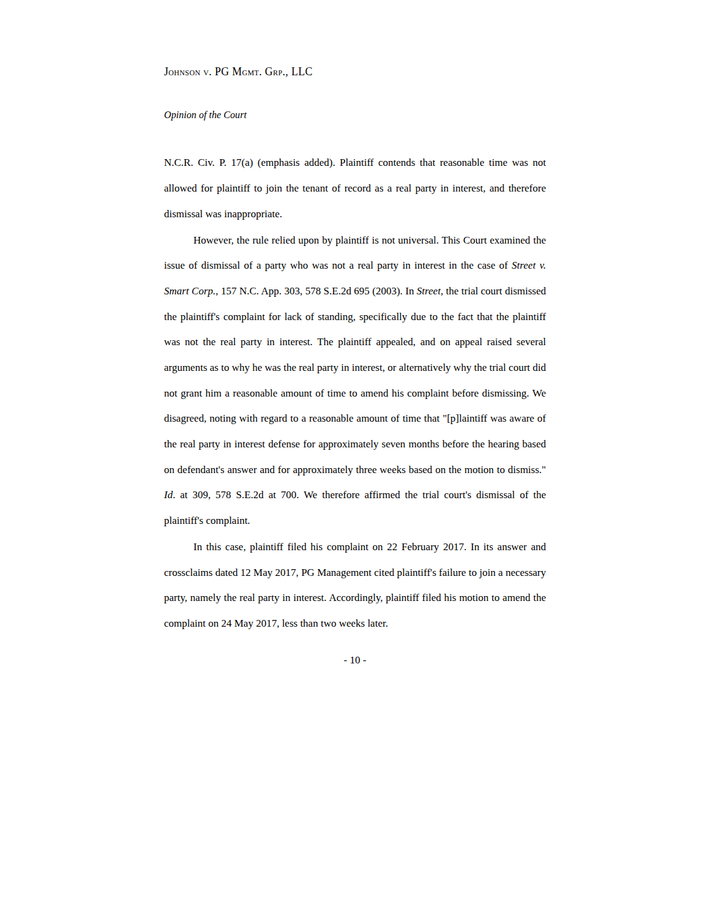Johnson v. PG Mgmt. Grp., LLC
Opinion of the Court
N.C.R. Civ. P. 17(a) (emphasis added). Plaintiff contends that reasonable time was not allowed for plaintiff to join the tenant of record as a real party in interest, and therefore dismissal was inappropriate.
However, the rule relied upon by plaintiff is not universal. This Court examined the issue of dismissal of a party who was not a real party in interest in the case of Street v. Smart Corp., 157 N.C. App. 303, 578 S.E.2d 695 (2003). In Street, the trial court dismissed the plaintiff's complaint for lack of standing, specifically due to the fact that the plaintiff was not the real party in interest. The plaintiff appealed, and on appeal raised several arguments as to why he was the real party in interest, or alternatively why the trial court did not grant him a reasonable amount of time to amend his complaint before dismissing. We disagreed, noting with regard to a reasonable amount of time that "[p]laintiff was aware of the real party in interest defense for approximately seven months before the hearing based on defendant's answer and for approximately three weeks based on the motion to dismiss." Id. at 309, 578 S.E.2d at 700. We therefore affirmed the trial court's dismissal of the plaintiff's complaint.
In this case, plaintiff filed his complaint on 22 February 2017. In its answer and crossclaims dated 12 May 2017, PG Management cited plaintiff's failure to join a necessary party, namely the real party in interest. Accordingly, plaintiff filed his motion to amend the complaint on 24 May 2017, less than two weeks later.
- 10 -